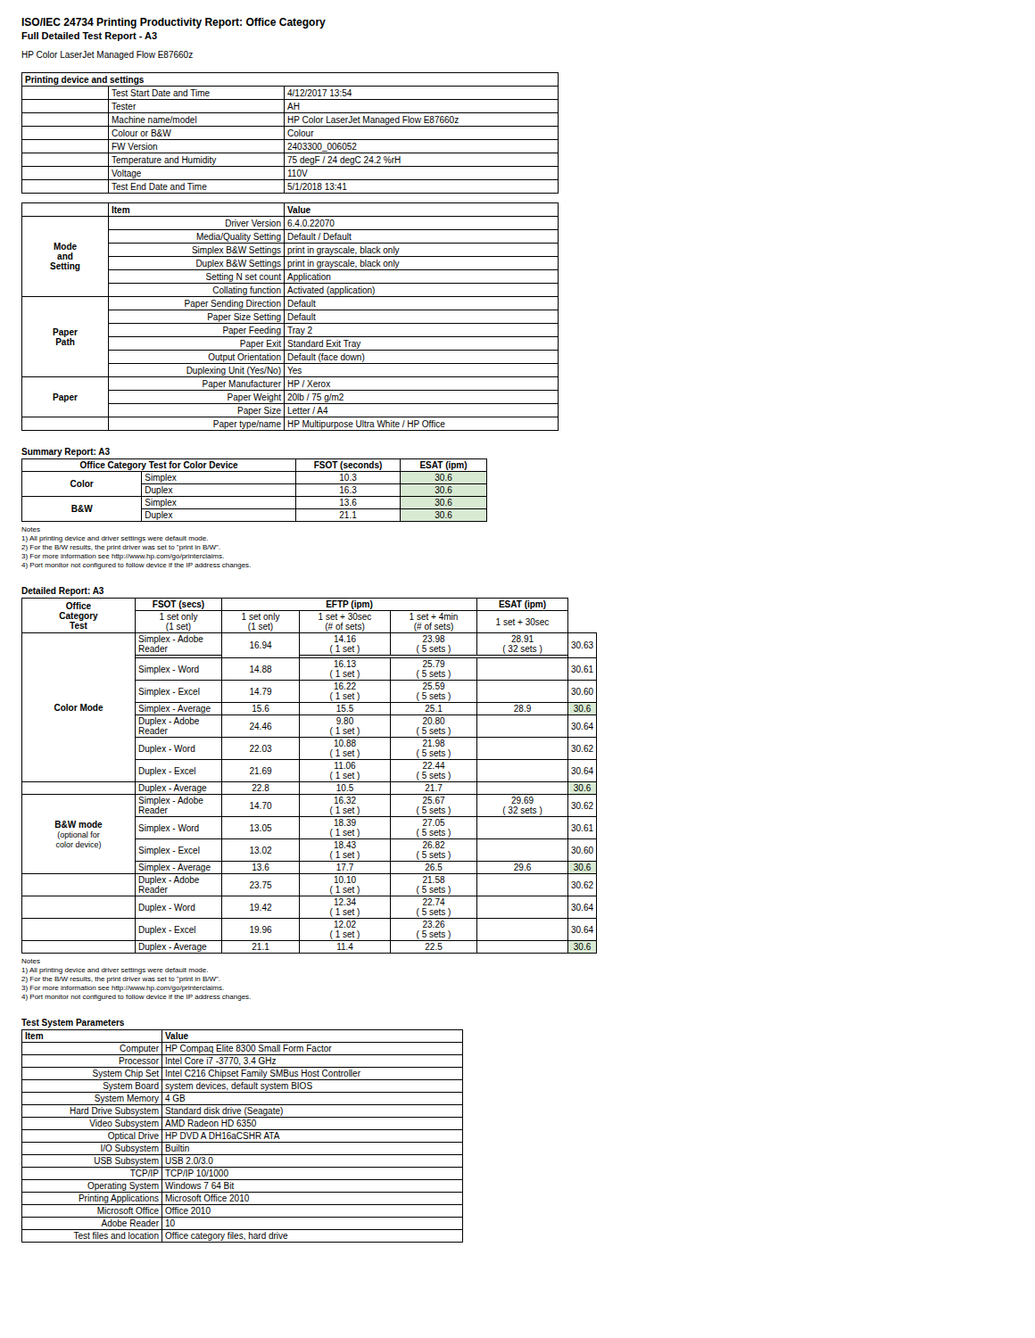ISO/IEC 24734 Printing Productivity Report: Office Category
Full Detailed Test Report - A3
HP Color LaserJet Managed Flow E87660z
| Printing device and settings |
| | Test Start Date and Time | 4/12/2017 13:54 |
| | Tester | AH |
| | Machine name/model | HP Color LaserJet Managed Flow E87660z |
| | Colour or B&W | Colour |
| | FW Version | 2403300_006052 |
| | Temperature and Humidity | 75 degF / 24 degC 24.2 %rH |
| | Voltage | 110V |
| | Test End Date and Time | 5/1/2018 13:41 |
| | Item | Value |
| Mode and Setting | Driver Version | 6.4.0.22070 |
| Media/Quality Setting | Default / Default |
| Simplex B&W Settings | print in grayscale, black only |
| Duplex B&W Settings | print in grayscale, black only |
| Setting N set count | Application |
| Collating function | Activated (application) |
| Paper Path | Paper Sending Direction | Default |
| Paper Size Setting | Default |
| Paper Feeding | Tray 2 |
| Paper Exit | Standard Exit Tray |
| Output Orientation | Default (face down) |
| Duplexing Unit (Yes/No) | Yes |
| Paper | Paper Manufacturer | HP / Xerox |
| Paper Weight | 20lb / 75 g/m2 |
| Paper Size | Letter / A4 |
| | Paper type/name | HP Multipurpose Ultra White / HP Office |
Summary Report: A3
| Office Category Test for Color Device | FSOT (seconds) | ESAT (ipm) |
| Color | Simplex | 10.3 | 30.6 |
| Duplex | 16.3 | 30.6 |
| B&W | Simplex | 13.6 | 30.6 |
| Duplex | 21.1 | 30.6 |
Notes
1) All printing device and driver settings were default mode.
2) For the B/W results, the print driver was set to "print in B/W".
3) For more information see http://www.hp.com/go/printerclaims.
4) Port monitor not configured to follow device if the IP address changes.
Detailed Report: A3
| Office Category Test | FSOT (secs) | EFTP (ipm) | ESAT (ipm) |
| 1 set only (1 set) | 1 set only (1 set) | 1 set + 30sec (# of sets) | 1 set + 4min (# of sets) | 1 set + 30sec |
| Color Mode | Simplex - Adobe Reader | 16.94 | 14.16 ( 1 set ) | 23.98 ( 5 sets ) | 28.91 ( 32 sets ) | 30.63 |
| Simplex - Word | 14.88 | 16.13 ( 1 set ) | 25.79 ( 5 sets ) | | 30.61 |
| Simplex - Excel | 14.79 | 16.22 ( 1 set ) | 25.59 ( 5 sets ) | | 30.60 |
| Simplex - Average | 15.6 | 15.5 | 25.1 | 28.9 | 30.6 |
| Duplex - Adobe Reader | 24.46 | 9.80 ( 1 set ) | 20.80 ( 5 sets ) | | 30.64 |
| Duplex - Word | 22.03 | 10.88 ( 1 set ) | 21.98 ( 5 sets ) | | 30.62 |
| Duplex - Excel | 21.69 | 11.06 ( 1 set ) | 22.44 ( 5 sets ) | | 30.64 |
| | Duplex - Average | 22.8 | 10.5 | 21.7 | | 30.6 |
| B&W mode (optional for color device) | Simplex - Adobe Reader | 14.70 | 16.32 ( 1 set ) | 25.67 ( 5 sets ) | 29.69 ( 32 sets ) | 30.62 |
| Simplex - Word | 13.05 | 18.39 ( 1 set ) | 27.05 ( 5 sets ) | | 30.61 |
| Simplex - Excel | 13.02 | 18.43 ( 1 set ) | 26.82 ( 5 sets ) | | 30.60 |
| Simplex - Average | 13.6 | 17.7 | 26.5 | 29.6 | 30.6 |
| | Duplex - Adobe Reader | 23.75 | 10.10 ( 1 set ) | 21.58 ( 5 sets ) | | 30.62 |
| | Duplex - Word | 19.42 | 12.34 ( 1 set ) | 22.74 ( 5 sets ) | | 30.64 |
| | Duplex - Excel | 19.96 | 12.02 ( 1 set ) | 23.26 ( 5 sets ) | | 30.64 |
| | Duplex - Average | 21.1 | 11.4 | 22.5 | | 30.6 |
Notes
1) All printing device and driver settings were default mode.
2) For the B/W results, the print driver was set to "print in B/W".
3) For more information see http://www.hp.com/go/printerclaims.
4) Port monitor not configured to follow device if the IP address changes.
Test System Parameters
| Item | Value |
| Computer | HP Compaq Elite 8300 Small Form Factor |
| Processor | Intel Core i7 -3770, 3.4 GHz |
| System Chip Set | Intel C216 Chipset Family SMBus Host Controller |
| System Board | system devices, default system BIOS |
| System Memory | 4 GB |
| Hard Drive Subsystem | Standard disk drive (Seagate) |
| Video Subsystem | AMD Radeon HD 6350 |
| Optical Drive | HP DVD A DH16aCSHR ATA |
| I/O Subsystem | Builtin |
| USB Subsystem | USB 2.0/3.0 |
| TCP/IP | TCP/IP 10/1000 |
| Operating System | Windows 7 64 Bit |
| Printing Applications | Microsoft Office 2010 |
| Microsoft Office | Office 2010 |
| Adobe Reader | 10 |
| Test files and location | Office category files, hard drive |